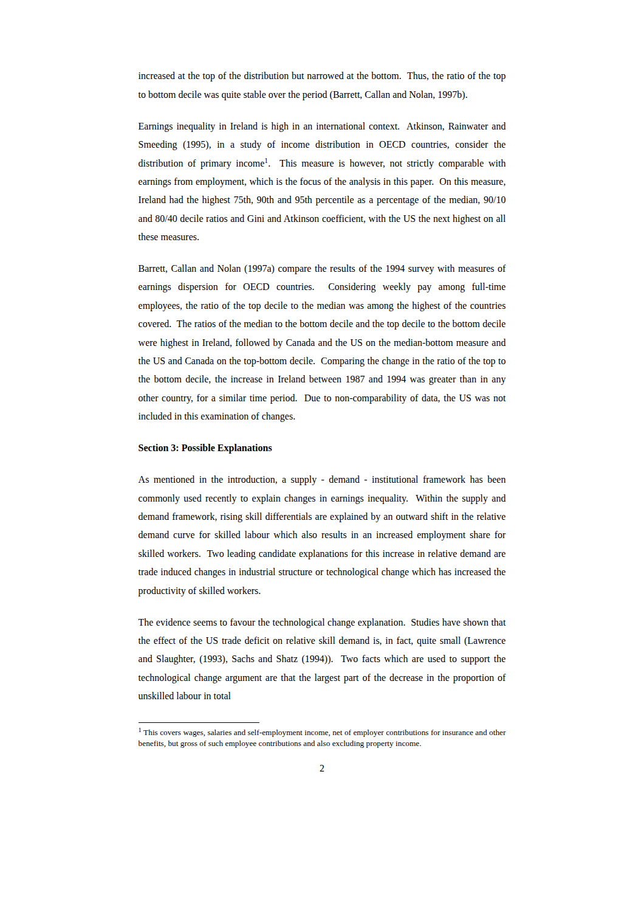increased at the top of the distribution but narrowed at the bottom. Thus, the ratio of the top to bottom decile was quite stable over the period (Barrett, Callan and Nolan, 1997b).
Earnings inequality in Ireland is high in an international context. Atkinson, Rainwater and Smeeding (1995), in a study of income distribution in OECD countries, consider the distribution of primary income1. This measure is however, not strictly comparable with earnings from employment, which is the focus of the analysis in this paper. On this measure, Ireland had the highest 75th, 90th and 95th percentile as a percentage of the median, 90/10 and 80/40 decile ratios and Gini and Atkinson coefficient, with the US the next highest on all these measures.
Barrett, Callan and Nolan (1997a) compare the results of the 1994 survey with measures of earnings dispersion for OECD countries. Considering weekly pay among full-time employees, the ratio of the top decile to the median was among the highest of the countries covered. The ratios of the median to the bottom decile and the top decile to the bottom decile were highest in Ireland, followed by Canada and the US on the median-bottom measure and the US and Canada on the top-bottom decile. Comparing the change in the ratio of the top to the bottom decile, the increase in Ireland between 1987 and 1994 was greater than in any other country, for a similar time period. Due to non-comparability of data, the US was not included in this examination of changes.
Section 3: Possible Explanations
As mentioned in the introduction, a supply - demand - institutional framework has been commonly used recently to explain changes in earnings inequality. Within the supply and demand framework, rising skill differentials are explained by an outward shift in the relative demand curve for skilled labour which also results in an increased employment share for skilled workers. Two leading candidate explanations for this increase in relative demand are trade induced changes in industrial structure or technological change which has increased the productivity of skilled workers.
The evidence seems to favour the technological change explanation. Studies have shown that the effect of the US trade deficit on relative skill demand is, in fact, quite small (Lawrence and Slaughter, (1993), Sachs and Shatz (1994)). Two facts which are used to support the technological change argument are that the largest part of the decrease in the proportion of unskilled labour in total
1 This covers wages, salaries and self-employment income, net of employer contributions for insurance and other benefits, but gross of such employee contributions and also excluding property income.
2